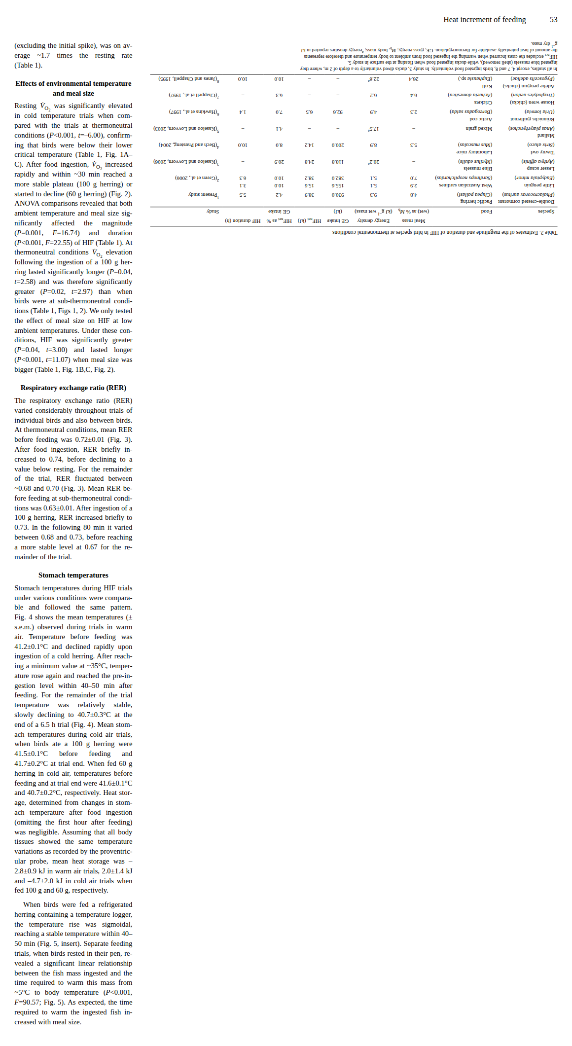Heat increment of feeding 53
(excluding the initial spike), was on average ~1.7 times the resting rate (Table 1).
Effects of environmental temperature and meal size
Resting V̇O2 was significantly elevated in cold temperature trials when compared with the trials at thermoneutral conditions (P<0.001, t=–6.00), confirming that birds were below their lower critical temperature (Table 1, Fig. 1A–C). After food ingestion, V̇O2 increased rapidly and within ~30 min reached a more stable plateau (100 g herring) or started to decline (60 g herring) (Fig. 2). ANOVA comparisons revealed that both ambient temperature and meal size significantly affected the magnitude (P=0.001, F=16.74) and duration (P<0.001, F=22.55) of HIF (Table 1). At thermoneutral conditions V̇O2 elevation following the ingestion of a 100 g herring lasted significantly longer (P=0.04, t=2.58) and was therefore significantly greater (P=0.02, t=2.97) than when birds were at sub-thermoneutral conditions (Table 1, Figs 1, 2). We only tested the effect of meal size on HIF at low ambient temperatures. Under these conditions, HIF was significantly greater (P=0.04, t=3.00) and lasted longer (P<0.001, t=11.07) when meal size was bigger (Table 1, Fig. 1B,C, Fig. 2).
Respiratory exchange ratio (RER)
The respiratory exchange ratio (RER) varied considerably throughout trials of individual birds and also between birds. At thermoneutral conditions, mean RER before feeding was 0.72±0.01 (Fig. 3). After food ingestion, RER briefly increased to 0.74, before declining to a value below resting. For the remainder of the trial, RER fluctuated between ~0.68 and 0.70 (Fig. 3). Mean RER before feeding at sub-thermoneutral conditions was 0.63±0.01. After ingestion of a 100 g herring, RER increased briefly to 0.73. In the following 80 min it varied between 0.68 and 0.73, before reaching a more stable level at 0.67 for the remainder of the trial.
Stomach temperatures
Stomach temperatures during HIF trials under various conditions were comparable and followed the same pattern. Fig. 4 shows the mean temperatures (± s.e.m.) observed during trials in warm air. Temperature before feeding was 41.2±0.1°C and declined rapidly upon ingestion of a cold herring. After reaching a minimum value at ~35°C, temperature rose again and reached the pre-ingestion level within 40–50 min after feeding. For the remainder of the trial temperature was relatively stable, slowly declining to 40.7±0.3°C at the end of a 6.5 h trial (Fig. 4). Mean stomach temperatures during cold air trials, when birds ate a 100 g herring were 41.5±0.1°C before feeding and 41.7±0.2°C at trial end. When fed 60 g herring in cold air, temperatures before feeding and at trial end were 41.6±0.1°C and 40.7±0.2°C, respectively. Heat storage, determined from changes in stomach temperature after food ingestion (omitting the first hour after feeding) was negligible. Assuming that all body tissues showed the same temperature variations as recorded by the proventricular probe, mean heat storage was –2.8±0.9 kJ in warm air trials, 2.0±1.4 kJ and –4.7±2.0 kJ in cold air trials when fed 100 g and 60 g, respectively.
When birds were fed a refrigerated herring containing a temperature logger, the temperature rise was sigmoidal, reaching a stable temperature within 40–50 min (Fig. 5, insert). Separate feeding trials, when birds rested in their pen, revealed a significant linear relationship between the fish mass ingested and the time required to warm this mass from ~5°C to body temperature (P<0.001, F=90.57; Fig. 5). As expected, the time required to warm the ingested fish increased with meal size.
Table 2. Estimates of the magnitude and duration of HIF in bird species at thermoneutral conditions
| | | Meal mass | Energy density | GE intake | HIF net (kJ) | HIF net as % | HIF duration (h) | |
| --- | --- | --- | --- | --- | --- | --- | --- | --- |
| Species | Food | (wet) as % M b | (kJ g –1 wet mass) | (kJ) | | GE intake | | Study |
| Double-crested cormorant ( Phalacrocorax auritus ) | Pacific herring ( Clupea pallasi ) | 4.8 | 9.3 | 930.0 | 38.9 | 4.2 | 5.5 | 1 Present study |
| Little penguin ( Eudyptula minor ) | West Australian sardines ( Sardinops neopilchardus ) | 2.9 7.0 | 5.1 5.1 | 155.6 382.0 | 15.6 38.2 | 10.0 10.0 | 3.1 6.3 | 2 (Green et al., 2006) |
| Lesser scaup ( Aythya affinis ) | Blue mussels ( Mytilus edulis ) | – | 20.2 a | 118.8 | 24.8 | 20.9 | – | 3 (Kaseloo and Lovvorn, 2006) |
| Tawny owl ( Strix aluco ) | Laboratory mice ( Mus musculus ) | 5.3 | 8.9 | 200.0 | 14.2 | 8.0 | 10.0 | 4 (Bech and Præsteng, 2004) |
| Mallard ( Anas platyrhynchos ) | Mixed grain | – | 17.5 a | – | – | 4.1 | – | 5 (Kaseloo and Lovvorn, 2003) |
| Brünnichs guillemot ( Uria lomvia ) | Arctic cod ( Boreogadus saida ) | 2.3 | 4.9 | 92.6 | 6.5 | 7.0 | 1.4 | 6 (Hawkins et al., 1997) |
| House wren (chicks) ( Troglodytes aedon ) | Crickets ( Achaeta domestica ) | 6.4 | 6.2 | – | – | 6.3 | – | 7 (Chappell et al., 1997) |
| Adélie penguin (chicks) ( Pygoscelis adeliae ) | Krill ( Euphausia sp.) | 26.4 | 22.6 a | – | – | 10.0 | 10.0 | 8 (Janes and Chappell, 1995) |
In all studies, except 4, 7 and 8, birds ingested food voluntarily. In study 3, ducks dived voluntarily to a depth of 2 m, where they ingested blue mussels (shell removed), while ducks ingested food when floating at the surface in study 5.
HIFnet excludes the costs incurred when warming the ingested food from ambient to body temperature and therefore represents the amount of heat potentially available for thermoregulation. GE, gross energy; Mb, body mass; aenergy densities reported in kJ g–1 dry mass.